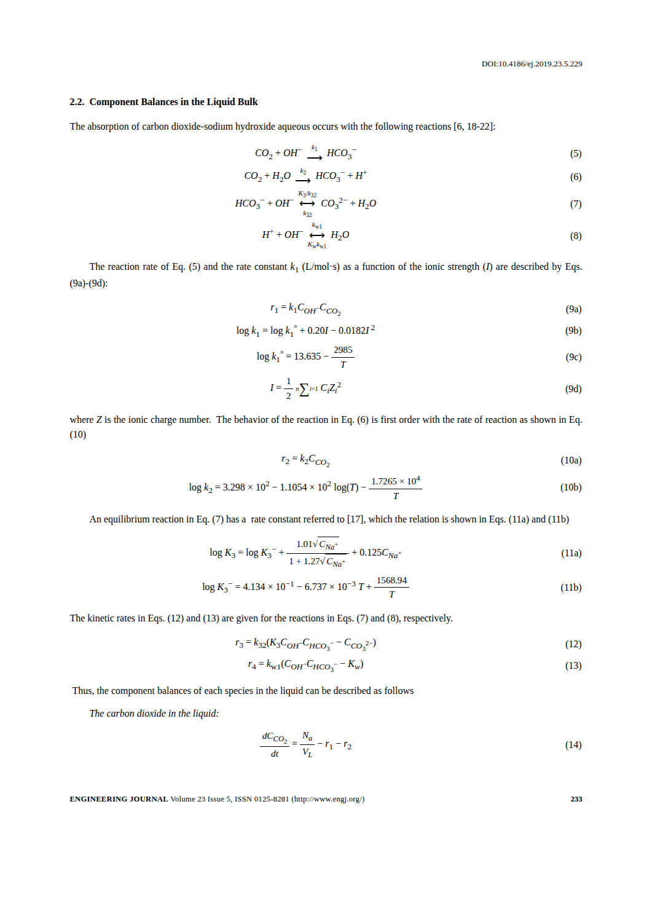DOI:10.4186/ej.2019.23.5.229
2.2. Component Balances in the Liquid Bulk
The absorption of carbon dioxide-sodium hydroxide aqueous occurs with the following reactions [6, 18-22]:
| CO 2 + OH − k 1 ⟶ HCO 3 − | (5) |
| CO 2 + H 2 O k 2 ⟶ HCO 3 − + H + | (6) |
| HCO 3 − + OH − K 3 / k 32 ⟷ k 32 CO 3 2− + H 2 O | (7) |
| H + + OH − k w1 ⟷ K w k w1 H 2 O | (8) |
The reaction rate of Eq. (5) and the rate constant k1 (L/mol·s) as a function of the ionic strength (I) are described by Eqs. (9a)-(9d):
| r 1 = k 1 C OH − C CO 2 | (9a) |
| log k 1 = log k 1 ° + 0.20 I − 0.0182 I 2 | (9b) |
| log k 1 ° = 13.635 − 2985 T | (9c) |
| I = 1 2 n ∑ i =1 C i Z i 2 | (9d) |
where Z is the ionic charge number. The behavior of the reaction in Eq. (6) is first order with the rate of reaction as shown in Eq. (10)
| r 2 = k 2 C CO 2 | (10a) |
| log k 2 = 3.298 × 10 2 − 1.1054 × 10 2 log( T ) − 1.7265 × 10 4 T | (10b) |
An equilibrium reaction in Eq. (7) has a rate constant referred to [17], which the relation is shown in Eqs. (11a) and (11b)
| log K 3 = log K 3 − + 1.01 √ C Na + 1 + 1.27 √ C Na + + 0.125 C Na + | (11a) |
| log K 3 − = 4.134 × 10 −1 − 6.737 × 10 −3 T + 1568.94 T | (11b) |
The kinetic rates in Eqs. (12) and (13) are given for the reactions in Eqs. (7) and (8), respectively.
| r 3 = k 32 ( K 3 C OH − C HCO 3 − − C CO 3 2− ) | (12) |
| r 4 = k w1 ( C OH − C HCO 3 − − K w ) | (13) |
Thus, the component balances of each species in the liquid can be described as follows
The carbon dioxide in the liquid:
| dC CO 2 dt = N a V L − r 1 − r 2 | (14) |
ENGINEERING JOURNAL Volume 23 Issue 5, ISSN 0125-8281 (http://www.engj.org/)
233